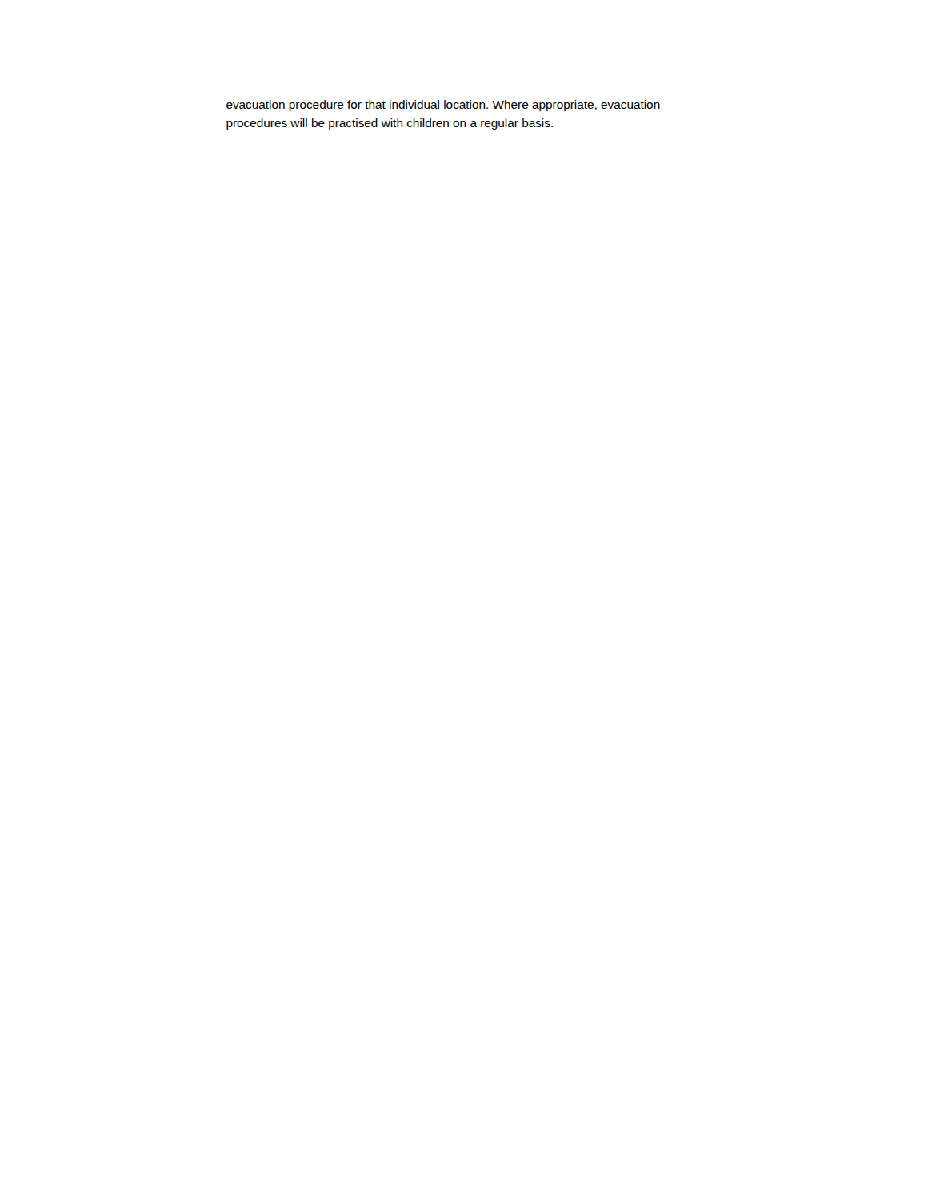evacuation procedure for that individual location. Where appropriate, evacuation procedures will be practised with children on a regular basis.